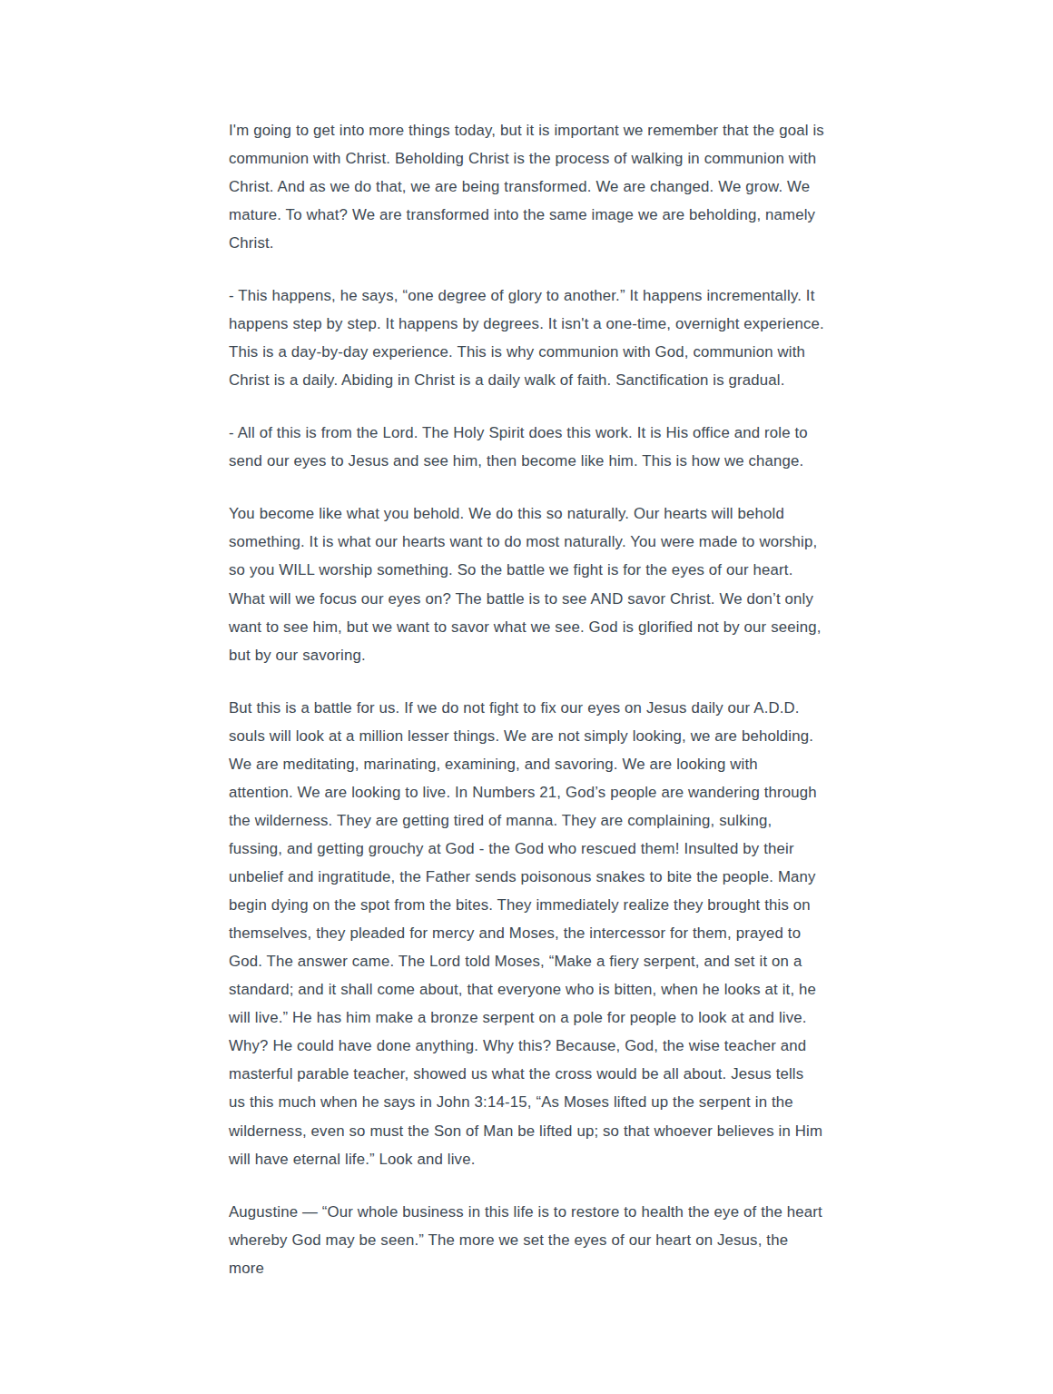I'm going to get into more things today, but it is important we remember that the goal is communion with Christ. Beholding Christ is the process of walking in communion with Christ. And as we do that, we are being transformed. We are changed. We grow. We mature. To what? We are transformed into the same image we are beholding, namely Christ.
- This happens, he says, “one degree of glory to another.” It happens incrementally. It happens step by step. It happens by degrees. It isn't a one-time, overnight experience. This is a day-by-day experience. This is why communion with God, communion with Christ is a daily. Abiding in Christ is a daily walk of faith. Sanctification is gradual.
- All of this is from the Lord. The Holy Spirit does this work. It is His office and role to send our eyes to Jesus and see him, then become like him. This is how we change.
You become like what you behold. We do this so naturally. Our hearts will behold something. It is what our hearts want to do most naturally. You were made to worship, so you WILL worship something. So the battle we fight is for the eyes of our heart. What will we focus our eyes on? The battle is to see AND savor Christ. We don’t only want to see him, but we want to savor what we see. God is glorified not by our seeing, but by our savoring.
But this is a battle for us. If we do not fight to fix our eyes on Jesus daily our A.D.D. souls will look at a million lesser things. We are not simply looking, we are beholding. We are meditating, marinating, examining, and savoring. We are looking with attention. We are looking to live. In Numbers 21, God’s people are wandering through the wilderness. They are getting tired of manna. They are complaining, sulking, fussing, and getting grouchy at God - the God who rescued them! Insulted by their unbelief and ingratitude, the Father sends poisonous snakes to bite the people. Many begin dying on the spot from the bites. They immediately realize they brought this on themselves, they pleaded for mercy and Moses, the intercessor for them, prayed to God. The answer came. The Lord told Moses, “Make a fiery serpent, and set it on a standard; and it shall come about, that everyone who is bitten, when he looks at it, he will live.” He has him make a bronze serpent on a pole for people to look at and live. Why? He could have done anything. Why this? Because, God, the wise teacher and masterful parable teacher, showed us what the cross would be all about. Jesus tells us this much when he says in John 3:14-15, “As Moses lifted up the serpent in the wilderness, even so must the Son of Man be lifted up; so that whoever believes in Him will have eternal life.” Look and live.
Augustine — “Our whole business in this life is to restore to health the eye of the heart whereby God may be seen.” The more we set the eyes of our heart on Jesus, the more